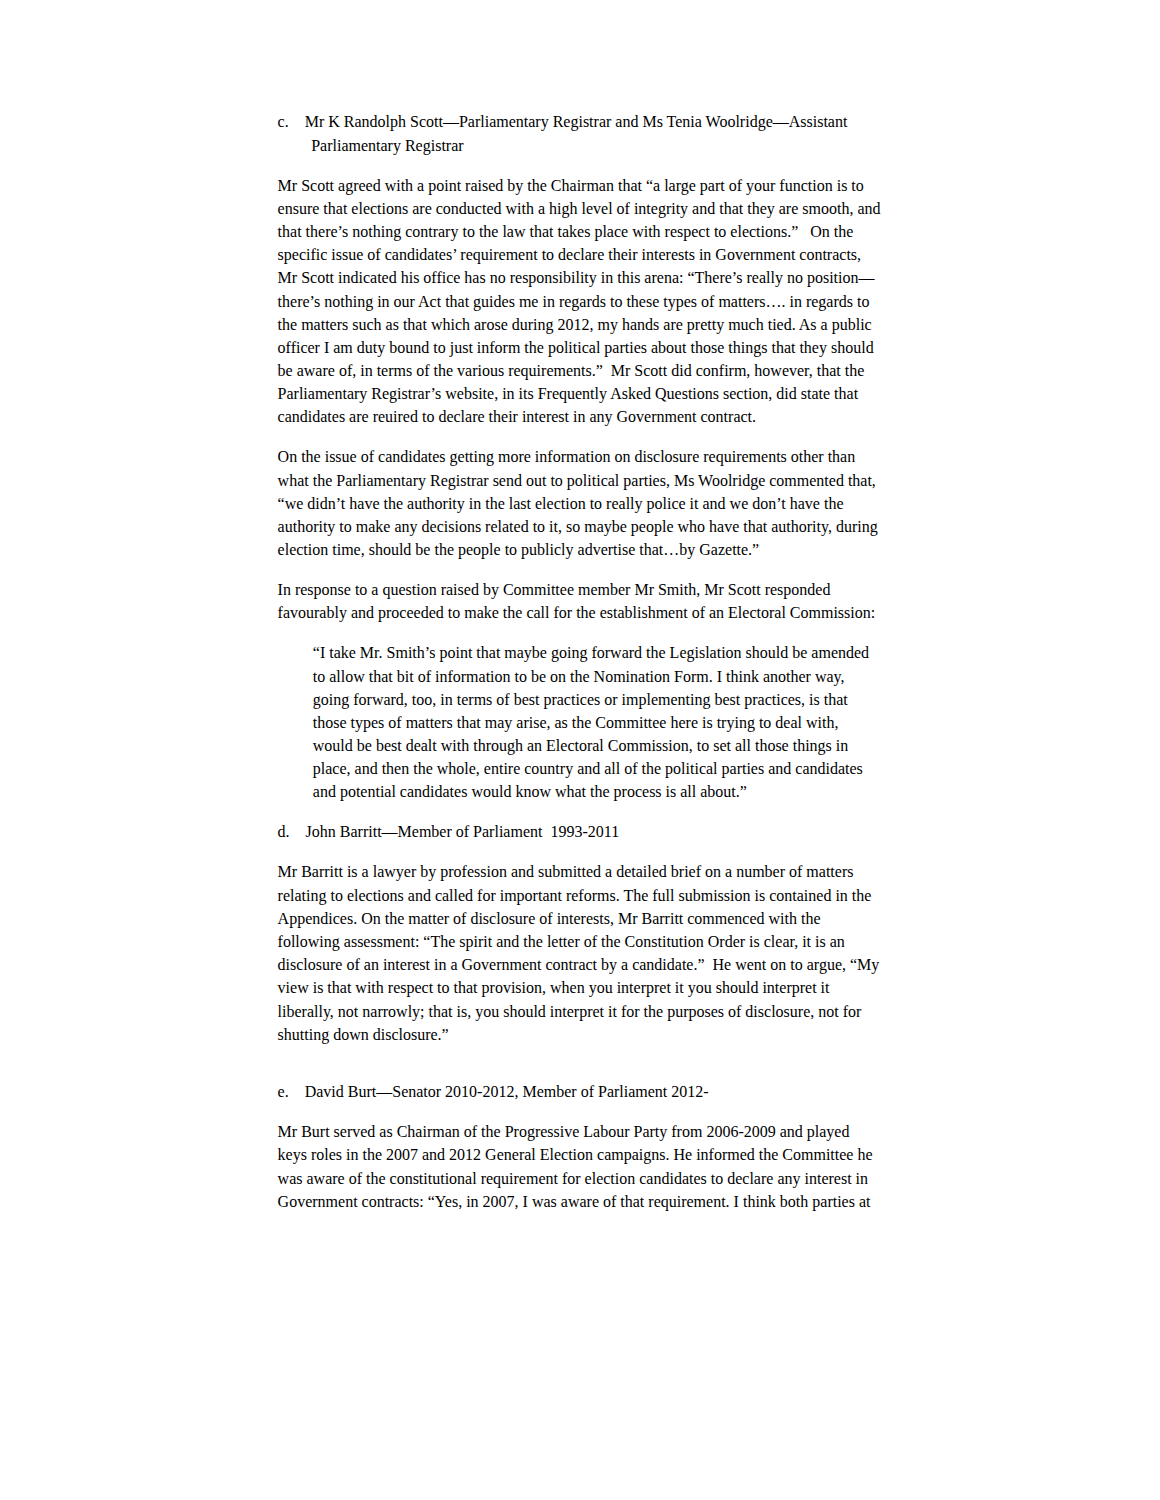c. Mr K Randolph Scott—Parliamentary Registrar and Ms Tenia Woolridge—Assistant Parliamentary Registrar
Mr Scott agreed with a point raised by the Chairman that “a large part of your function is to ensure that elections are conducted with a high level of integrity and that they are smooth, and that there’s nothing contrary to the law that takes place with respect to elections.” On the specific issue of candidates’ requirement to declare their interests in Government contracts, Mr Scott indicated his office has no responsibility in this arena: “There’s really no position—there’s nothing in our Act that guides me in regards to these types of matters…. in regards to the matters such as that which arose during 2012, my hands are pretty much tied. As a public officer I am duty bound to just inform the political parties about those things that they should be aware of, in terms of the various requirements.” Mr Scott did confirm, however, that the Parliamentary Registrar’s website, in its Frequently Asked Questions section, did state that candidates are reuired to declare their interest in any Government contract.
On the issue of candidates getting more information on disclosure requirements other than what the Parliamentary Registrar send out to political parties, Ms Woolridge commented that, “we didn’t have the authority in the last election to really police it and we don’t have the authority to make any decisions related to it, so maybe people who have that authority, during election time, should be the people to publicly advertise that…by Gazette.”
In response to a question raised by Committee member Mr Smith, Mr Scott responded favourably and proceeded to make the call for the establishment of an Electoral Commission:
“I take Mr. Smith’s point that maybe going forward the Legislation should be amended to allow that bit of information to be on the Nomination Form. I think another way, going forward, too, in terms of best practices or implementing best practices, is that those types of matters that may arise, as the Committee here is trying to deal with, would be best dealt with through an Electoral Commission, to set all those things in place, and then the whole, entire country and all of the political parties and candidates and potential candidates would know what the process is all about.”
d. John Barritt—Member of Parliament 1993-2011
Mr Barritt is a lawyer by profession and submitted a detailed brief on a number of matters relating to elections and called for important reforms. The full submission is contained in the Appendices. On the matter of disclosure of interests, Mr Barritt commenced with the following assessment: “The spirit and the letter of the Constitution Order is clear, it is an disclosure of an interest in a Government contract by a candidate.” He went on to argue, “My view is that with respect to that provision, when you interpret it you should interpret it liberally, not narrowly; that is, you should interpret it for the purposes of disclosure, not for shutting down disclosure.”
e. David Burt—Senator 2010-2012, Member of Parliament 2012-
Mr Burt served as Chairman of the Progressive Labour Party from 2006-2009 and played keys roles in the 2007 and 2012 General Election campaigns. He informed the Committee he was aware of the constitutional requirement for election candidates to declare any interest in Government contracts: “Yes, in 2007, I was aware of that requirement. I think both parties at